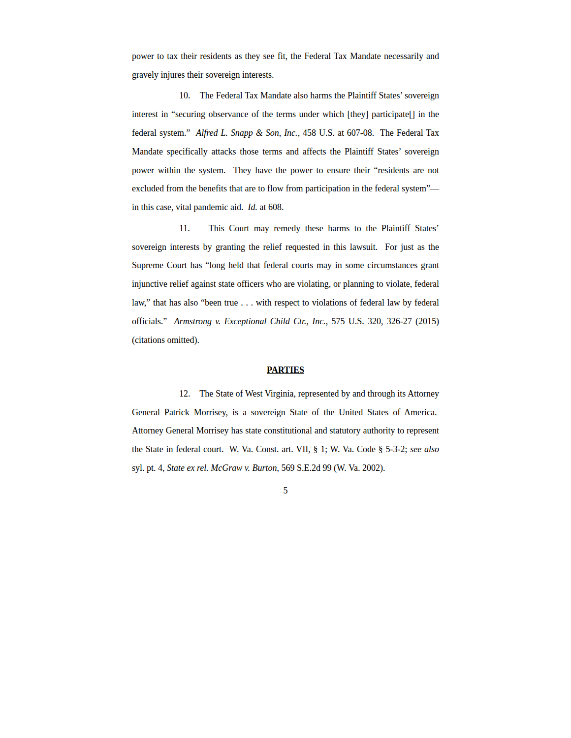power to tax their residents as they see fit, the Federal Tax Mandate necessarily and gravely injures their sovereign interests.
10. The Federal Tax Mandate also harms the Plaintiff States’ sovereign interest in “securing observance of the terms under which [they] participate[] in the federal system.” Alfred L. Snapp & Son, Inc., 458 U.S. at 607-08. The Federal Tax Mandate specifically attacks those terms and affects the Plaintiff States’ sovereign power within the system. They have the power to ensure their “residents are not excluded from the benefits that are to flow from participation in the federal system”—in this case, vital pandemic aid. Id. at 608.
11. This Court may remedy these harms to the Plaintiff States’ sovereign interests by granting the relief requested in this lawsuit. For just as the Supreme Court has “long held that federal courts may in some circumstances grant injunctive relief against state officers who are violating, or planning to violate, federal law,” that has also “been true . . . with respect to violations of federal law by federal officials.” Armstrong v. Exceptional Child Ctr., Inc., 575 U.S. 320, 326-27 (2015) (citations omitted).
PARTIES
12. The State of West Virginia, represented by and through its Attorney General Patrick Morrisey, is a sovereign State of the United States of America. Attorney General Morrisey has state constitutional and statutory authority to represent the State in federal court. W. Va. Const. art. VII, § 1; W. Va. Code § 5-3-2; see also syl. pt. 4, State ex rel. McGraw v. Burton, 569 S.E.2d 99 (W. Va. 2002).
5